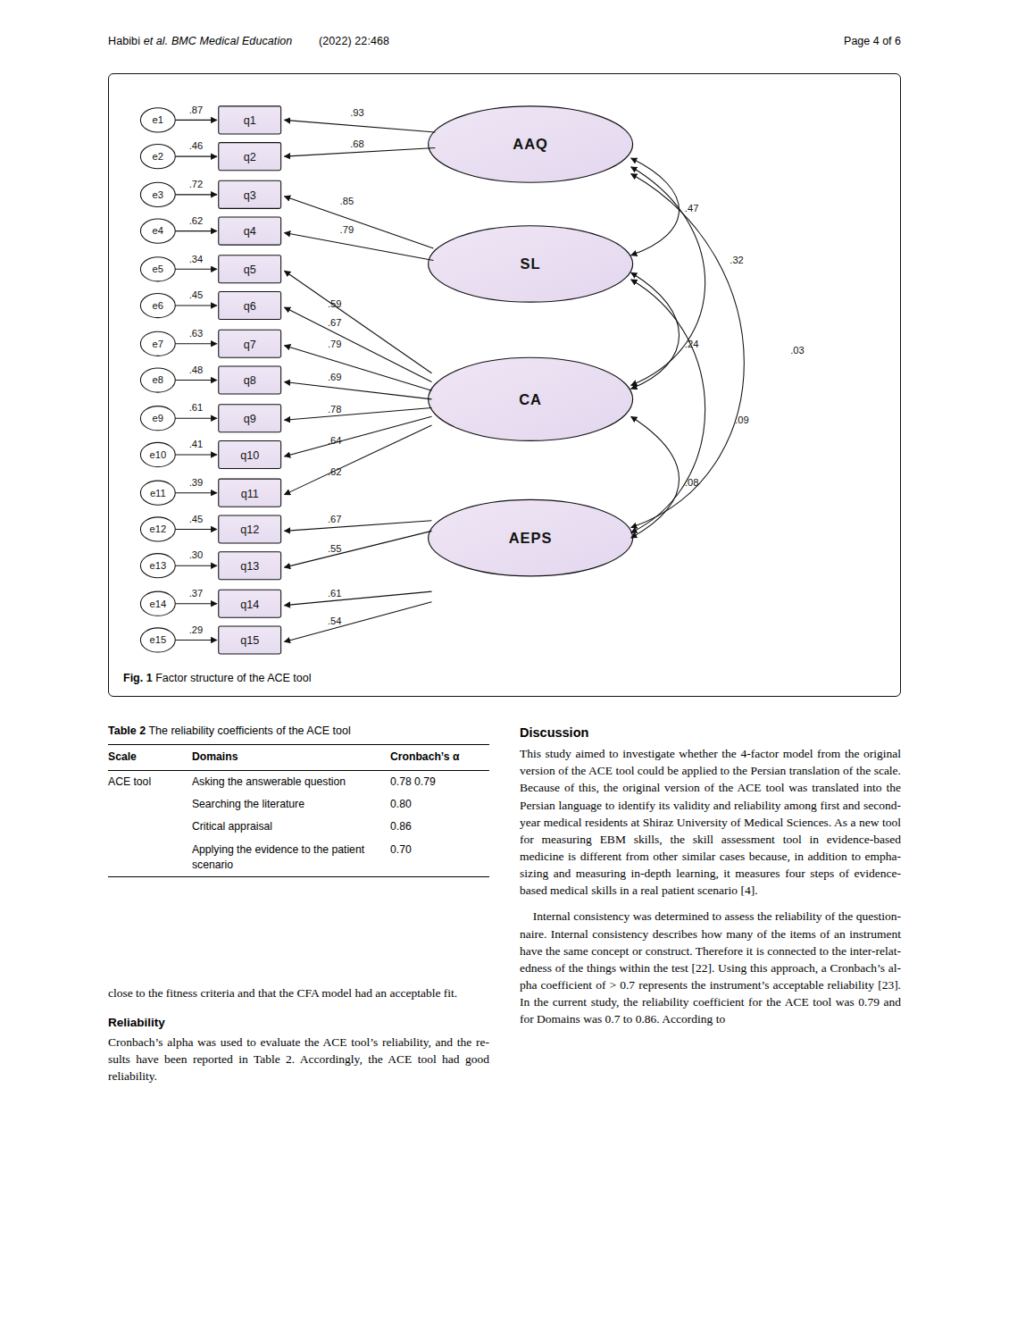Habibi et al. BMC Medical Education (2022) 22:468
Page 4 of 6
e1 e2 e3 e4 e5 e6 e7 e8 e9 e10 e11 e12 e13 q1 q2 q3 q4 q5 q6 q7 q8 q9 q10 q11 q12 q13 .87 .46 .72 .62 .34 .45 .63 .48 .61 .41 .39 .45 .30 AAQ SL CA AEPS .93 .68 .85 .79 .59 .67 .79 .69 .78 .64 .62 .67 .55 .47 .32 .03 .24 .09 .08 Because the original figure contains 15 indicators, the remaining two rows (q14,q15 with e14,e15) are rendered in a second compact SVG strip to preserve the visual stack. e14 e15 q14 q15 .37 .29 .61 .54
Fig. 1 Factor structure of the ACE tool
Table 2 The reliability coefficients of the ACE tool
| Scale | Domains | Cronbach’s α |
| --- | --- | --- |
| ACE tool | Asking the answerable question | 0.78 0.79 |
| | Searching the literature | 0.80 |
| | Critical appraisal | 0.86 |
| | Applying the evidence to the patient scenario | 0.70 |
close to the fitness criteria and that the CFA model had an acceptable fit.
Reliability
Cronbach’s alpha was used to evaluate the ACE tool’s reliability, and the results have been reported in Table 2. Accordingly, the ACE tool had good reliability.
Discussion
This study aimed to investigate whether the 4-factor model from the original version of the ACE tool could be applied to the Persian translation of the scale. Because of this, the original version of the ACE tool was translated into the Persian language to identify its validity and reliability among first and second-year medical residents at Shiraz University of Medical Sciences. As a new tool for measuring EBM skills, the skill assessment tool in evidence-based medicine is different from other similar cases because, in addition to emphasizing and measuring in-depth learning, it measures four steps of evidence-based medical skills in a real patient scenario [4].
Internal consistency was determined to assess the reliability of the questionnaire. Internal consistency describes how many of the items of an instrument have the same concept or construct. Therefore it is connected to the inter-relatedness of the things within the test [22]. Using this approach, a Cronbach’s alpha coefficient of > 0.7 represents the instrument’s acceptable reliability [23]. In the current study, the reliability coefficient for the ACE tool was 0.79 and for Domains was 0.7 to 0.86. According to